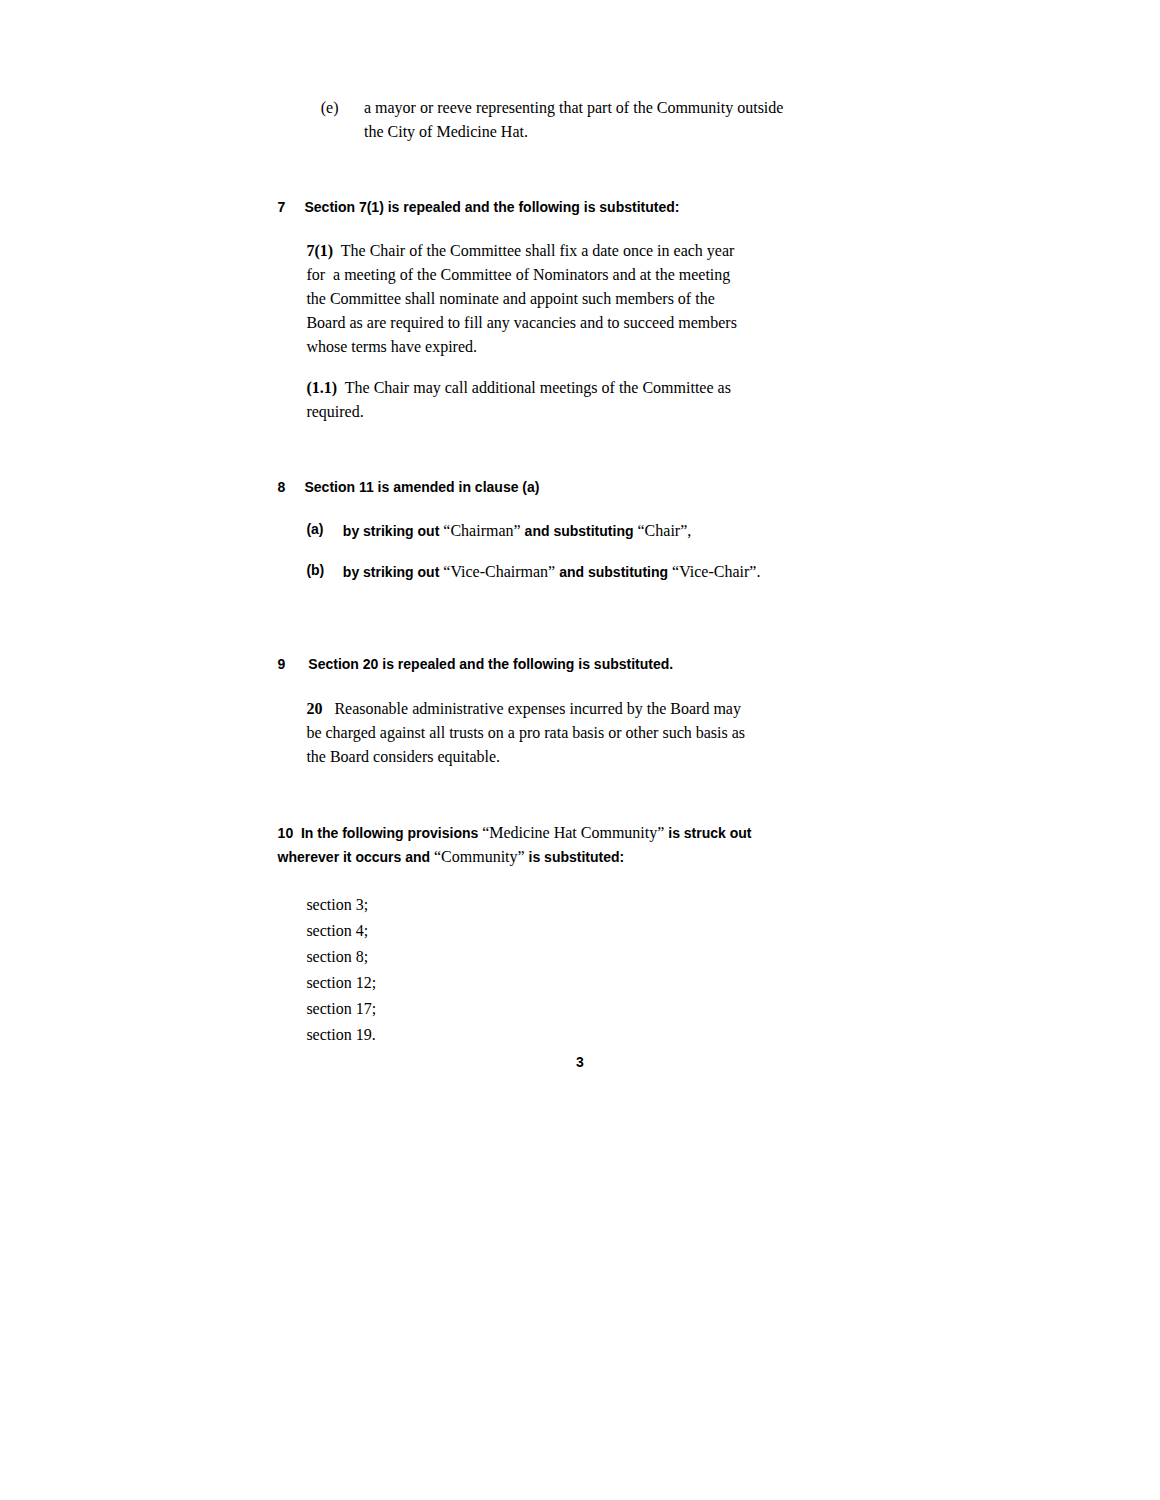(e)
a mayor or reeve representing that part of the Community outside the City of Medicine Hat.
7 Section 7(1) is repealed and the following is substituted:
7(1) The Chair of the Committee shall fix a date once in each year for a meeting of the Committee of Nominators and at the meeting the Committee shall nominate and appoint such members of the Board as are required to fill any vacancies and to succeed members whose terms have expired.
(1.1) The Chair may call additional meetings of the Committee as required.
8 Section 11 is amended in clause (a)
(a)
by striking out “Chairman” and substituting “Chair”,
(b)
by striking out “Vice-Chairman” and substituting “Vice-Chair”.
9 Section 20 is repealed and the following is substituted.
20 Reasonable administrative expenses incurred by the Board may be charged against all trusts on a pro rata basis or other such basis as the Board considers equitable.
10 In the following provisions “Medicine Hat Community” is struck out wherever it occurs and “Community” is substituted:
section 3;
section 4;
section 8;
section 12;
section 17;
section 19.
3